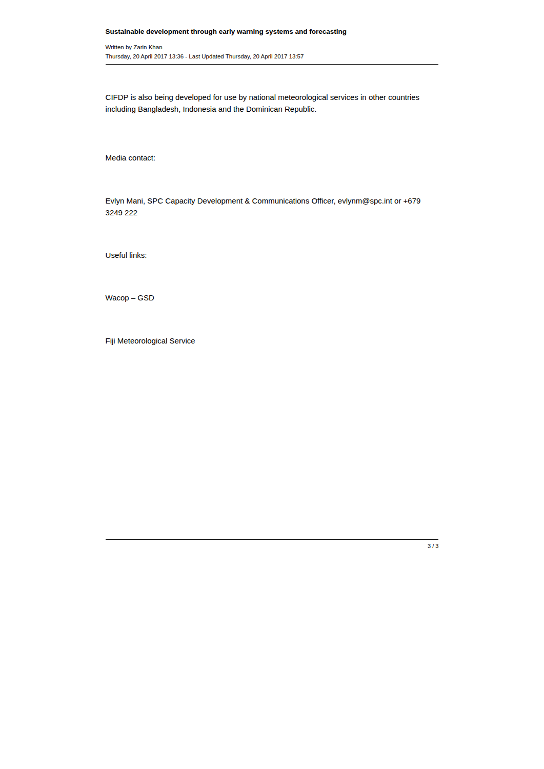Sustainable development through early warning systems and forecasting
Written by Zarin Khan
Thursday, 20 April 2017 13:36 - Last Updated Thursday, 20 April 2017 13:57
CIFDP is also being developed for use by national meteorological services in other countries including Bangladesh, Indonesia and the Dominican Republic.
Media contact:
Evlyn Mani, SPC Capacity Development & Communications Officer, evlynm@spc.int or +679 3249 222
Useful links:
Wacop – GSD
Fiji Meteorological Service
3 / 3